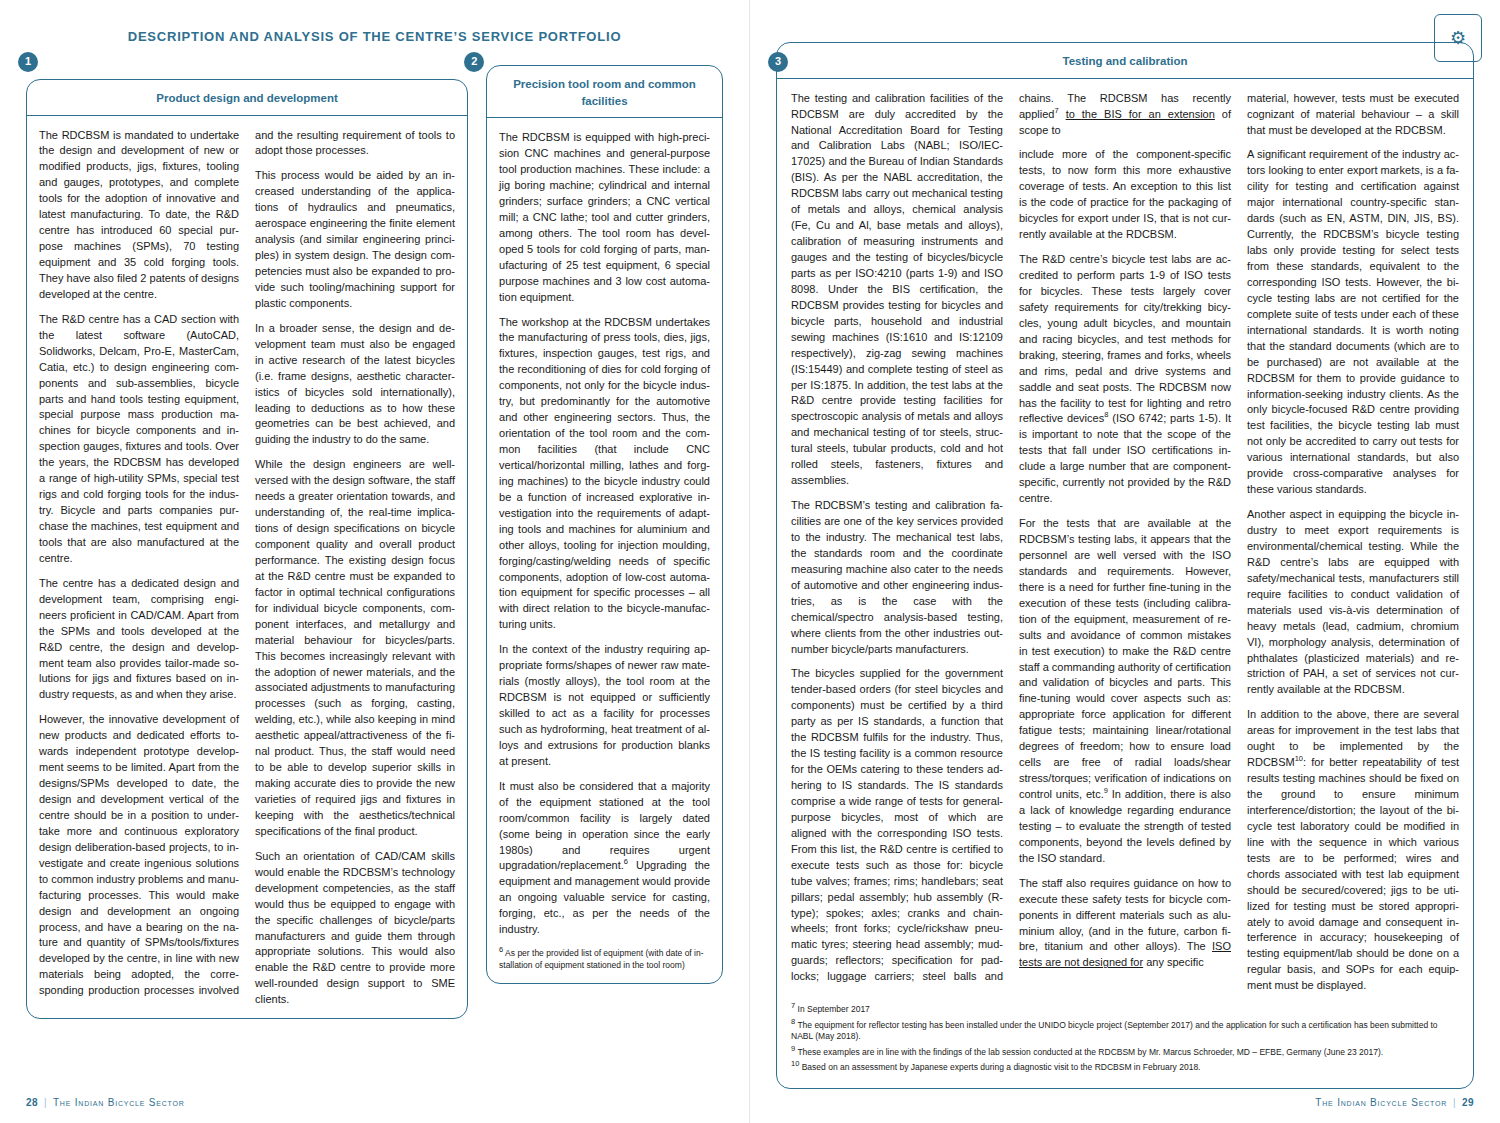1 2
Description and Analysis of the Centre’s Service Portfolio
Product design and development
The RDCBSM is mandated to undertake the design and development of new or modified products, jigs, fixtures, tooling and gauges, prototypes, and complete tools for the adoption of innovative and latest manufacturing. To date, the R&D centre has introduced 60 special purpose machines (SPMs), 70 testing equipment and 35 cold forging tools. They have also filed 2 patents of designs developed at the centre.
The R&D centre has a CAD section with the latest software (AutoCAD, Solidworks, Delcam, Pro-E, MasterCam, Catia, etc.) to design engineering components and sub-assemblies, bicycle parts and hand tools testing equipment, special purpose mass production machines for bicycle components and inspection gauges, fixtures and tools. Over the years, the RDCBSM has developed a range of high-utility SPMs, special test rigs and cold forging tools for the industry. Bicycle and parts companies purchase the machines, test equipment and tools that are also manufactured at the centre.
The centre has a dedicated design and development team, comprising engineers proficient in CAD/CAM. Apart from the SPMs and tools developed at the R&D centre, the design and development team also provides tailor-made solutions for jigs and fixtures based on industry requests, as and when they arise.
However, the innovative development of new products and dedicated efforts towards independent prototype development seems to be limited. Apart from the designs/SPMs developed to date, the design and development vertical of the centre should be in a position to undertake more and continuous exploratory design deliberation-based projects, to investigate and create ingenious solutions to common industry problems and manufacturing processes. This would make design and development an ongoing process, and have a bearing on the nature and quantity of SPMs/tools/fixtures developed by the centre, in line with new materials being adopted, the corresponding production processes involved and the resulting requirement of tools to adopt those processes.
This process would be aided by an increased understanding of the applications of hydraulics and pneumatics, aerospace engineering the finite element analysis (and similar engineering principles) in system design. The design competencies must also be expanded to provide such tooling/machining support for plastic components.
In a broader sense, the design and development team must also be engaged in active research of the latest bicycles (i.e. frame designs, aesthetic characteristics of bicycles sold internationally), leading to deductions as to how these geometries can be best achieved, and guiding the industry to do the same.
While the design engineers are well-versed with the design software, the staff needs a greater orientation towards, and understanding of, the real-time implications of design specifications on bicycle component quality and overall product performance. The existing design focus at the R&D centre must be expanded to factor in optimal technical configurations for individual bicycle components, component interfaces, and metallurgy and material behaviour for bicycles/parts. This becomes increasingly relevant with the adoption of newer materials, and the associated adjustments to manufacturing processes (such as forging, casting, welding, etc.), while also keeping in mind aesthetic appeal/attractiveness of the final product. Thus, the staff would need to be able to develop superior skills in making accurate dies to provide the new varieties of required jigs and fixtures in keeping with the aesthetics/technical specifications of the final product.
Such an orientation of CAD/CAM skills would enable the RDCBSM’s technology development competencies, as the staff would thus be equipped to engage with the specific challenges of bicycle/parts manufacturers and guide them through appropriate solutions. This would also enable the R&D centre to provide more well-rounded design support to SME clients.
Precision tool room and common facilities
The RDCBSM is equipped with high-precision CNC machines and general-purpose tool production machines. These include: a jig boring machine; cylindrical and internal grinders; surface grinders; a CNC vertical mill; a CNC lathe; tool and cutter grinders, among others. The tool room has developed 5 tools for cold forging of parts, manufacturing of 25 test equipment, 6 special purpose machines and 3 low cost automation equipment.
The workshop at the RDCBSM undertakes the manufacturing of press tools, dies, jigs, fixtures, inspection gauges, test rigs, and the reconditioning of dies for cold forging of components, not only for the bicycle industry, but predominantly for the automotive and other engineering sectors. Thus, the orientation of the tool room and the common facilities (that include CNC vertical/horizontal milling, lathes and forging machines) to the bicycle industry could be a function of increased explorative investigation into the requirements of adapting tools and machines for aluminium and other alloys, tooling for injection moulding, forging/casting/welding needs of specific components, adoption of low-cost automation equipment for specific processes – all with direct relation to the bicycle-manufacturing units.
In the context of the industry requiring appropriate forms/shapes of newer raw materials (mostly alloys), the tool room at the RDCBSM is not equipped or sufficiently skilled to act as a facility for processes such as hydroforming, heat treatment of alloys and extrusions for production blanks at present.
It must also be considered that a majority of the equipment stationed at the tool room/common facility is largely dated (some being in operation since the early 1980s) and requires urgent upgradation/replacement.6 Upgrading the equipment and management would provide an ongoing valuable service for casting, forging, etc., as per the needs of the industry.
6 As per the provided list of equipment (with date of installation of equipment stationed in the tool room)
28|The Indian Bicycle Sector
⚙
3
Testing and calibration
The testing and calibration facilities of the RDCBSM are duly accredited by the National Accreditation Board for Testing and Calibration Labs (NABL; ISO/IEC-17025) and the Bureau of Indian Standards (BIS). As per the NABL accreditation, the RDCBSM labs carry out mechanical testing of metals and alloys, chemical analysis (Fe, Cu and Al, base metals and alloys), calibration of measuring instruments and gauges and the testing of bicycles/bicycle parts as per ISO:4210 (parts 1-9) and ISO 8098. Under the BIS certification, the RDCBSM provides testing for bicycles and bicycle parts, household and industrial sewing machines (IS:1610 and IS:12109 respectively), zig-zag sewing machines (IS:15449) and complete testing of steel as per IS:1875. In addition, the test labs at the R&D centre provide testing facilities for spectroscopic analysis of metals and alloys and mechanical testing of tor steels, structural steels, tubular products, cold and hot rolled steels, fasteners, fixtures and assemblies.
The RDCBSM’s testing and calibration facilities are one of the key services provided to the industry. The mechanical test labs, the standards room and the coordinate measuring machine also cater to the needs of automotive and other engineering industries, as is the case with the chemical/spectro analysis-based testing, where clients from the other industries outnumber bicycle/parts manufacturers.
The bicycles supplied for the government tender-based orders (for steel bicycles and components) must be certified by a third party as per IS standards, a function that the RDCBSM fulfils for the industry. Thus, the IS testing facility is a common resource for the OEMs catering to these tenders adhering to IS standards. The IS standards comprise a wide range of tests for general-purpose bicycles, most of which are aligned with the corresponding ISO tests. From this list, the R&D centre is certified to execute tests such as those for: bicycle tube valves; frames; rims; handlebars; seat pillars; pedal assembly; hub assembly (R-type); spokes; axles; cranks and chainwheels; front forks; cycle/rickshaw pneumatic tyres; steering head assembly; mudguards; reflectors; specification for padlocks; luggage carriers; steel balls and chains. The RDCBSM has recently applied7 to the BIS for an extension of scope to
include more of the component-specific tests, to now form this more exhaustive coverage of tests. An exception to this list is the code of practice for the packaging of bicycles for export under IS, that is not currently available at the RDCBSM.
The R&D centre’s bicycle test labs are accredited to perform parts 1-9 of ISO tests for bicycles. These tests largely cover safety requirements for city/trekking bicycles, young adult bicycles, and mountain and racing bicycles, and test methods for braking, steering, frames and forks, wheels and rims, pedal and drive systems and saddle and seat posts. The RDCBSM now has the facility to test for lighting and retro reflective devices8 (ISO 6742; parts 1-5). It is important to note that the scope of the tests that fall under ISO certifications include a large number that are component-specific, currently not provided by the R&D centre.
For the tests that are available at the RDCBSM’s testing labs, it appears that the personnel are well versed with the ISO standards and requirements. However, there is a need for further fine-tuning in the execution of these tests (including calibration of the equipment, measurement of results and avoidance of common mistakes in test execution) to make the R&D centre staff a commanding authority of certification and validation of bicycles and parts. This fine-tuning would cover aspects such as: appropriate force application for different fatigue tests; maintaining linear/rotational degrees of freedom; how to ensure load cells are free of radial loads/shear stress/torques; verification of indications on control units, etc.9 In addition, there is also a lack of knowledge regarding endurance testing – to evaluate the strength of tested components, beyond the levels defined by the ISO standard.
The staff also requires guidance on how to execute these safety tests for bicycle components in different materials such as aluminium alloy, (and in the future, carbon fibre, titanium and other alloys). The ISO tests are not designed for any specific
material, however, tests must be executed cognizant of material behaviour – a skill that must be developed at the RDCBSM.
A significant requirement of the industry actors looking to enter export markets, is a facility for testing and certification against major international country-specific standards (such as EN, ASTM, DIN, JIS, BS). Currently, the RDCBSM’s bicycle testing labs only provide testing for select tests from these standards, equivalent to the corresponding ISO tests. However, the bicycle testing labs are not certified for the complete suite of tests under each of these international standards. It is worth noting that the standard documents (which are to be purchased) are not available at the RDCBSM for them to provide guidance to information-seeking industry clients. As the only bicycle-focused R&D centre providing test facilities, the bicycle testing lab must not only be accredited to carry out tests for various international standards, but also provide cross-comparative analyses for these various standards.
Another aspect in equipping the bicycle industry to meet export requirements is environmental/chemical testing. While the R&D centre’s labs are equipped with safety/mechanical tests, manufacturers still require facilities to conduct validation of materials used vis-à-vis determination of heavy metals (lead, cadmium, chromium VI), morphology analysis, determination of phthalates (plasticized materials) and restriction of PAH, a set of services not currently available at the RDCBSM.
In addition to the above, there are several areas for improvement in the test labs that ought to be implemented by the RDCBSM10: for better repeatability of test results testing machines should be fixed on the ground to ensure minimum interference/distortion; the layout of the bicycle test laboratory could be modified in line with the sequence in which various tests are to be performed; wires and chords associated with test lab equipment should be secured/covered; jigs to be utilized for testing must be stored appropriately to avoid damage and consequent interference in accuracy; housekeeping of testing equipment/lab should be done on a regular basis, and SOPs for each equipment must be displayed.
7 In September 2017
8 The equipment for reflector testing has been installed under the UNIDO bicycle project (September 2017) and the application for such a certification has been submitted to NABL (May 2018).
9 These examples are in line with the findings of the lab session conducted at the RDCBSM by Mr. Marcus Schroeder, MD – EFBE, Germany (June 23 2017).
10 Based on an assessment by Japanese experts during a diagnostic visit to the RDCBSM in February 2018.
The Indian Bicycle Sector|29